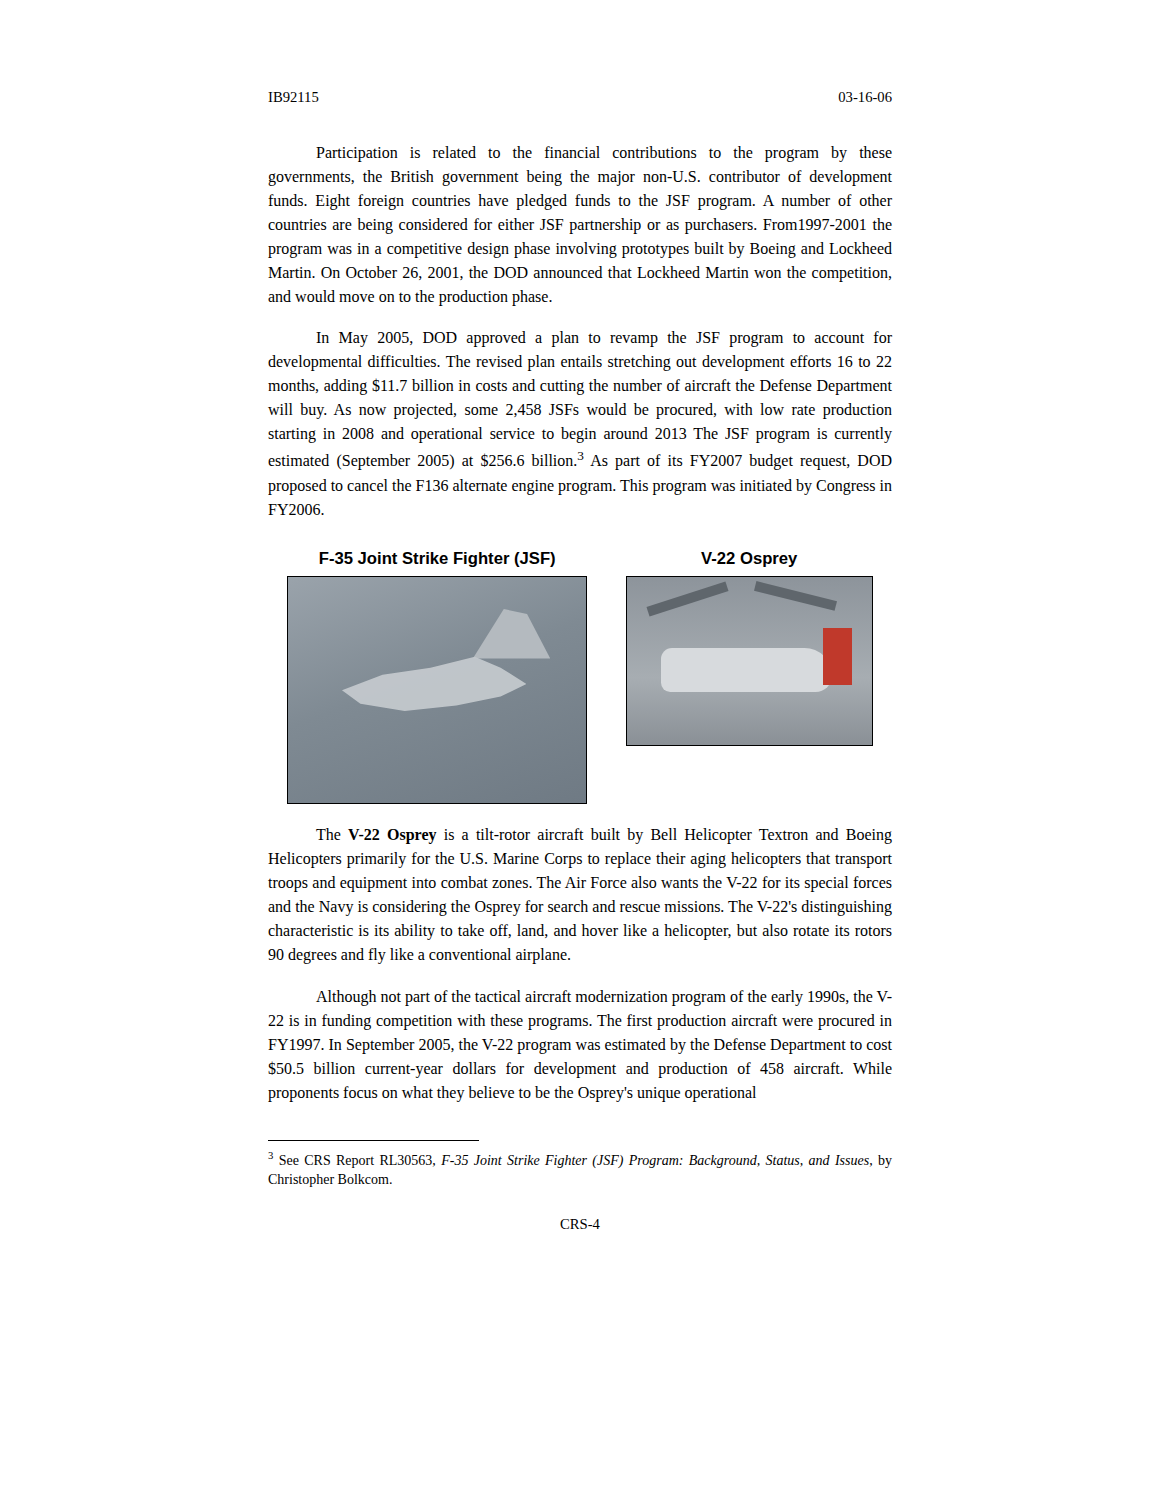IB92115 03-16-06
Participation is related to the financial contributions to the program by these governments, the British government being the major non-U.S. contributor of development funds. Eight foreign countries have pledged funds to the JSF program. A number of other countries are being considered for either JSF partnership or as purchasers. From1997-2001 the program was in a competitive design phase involving prototypes built by Boeing and Lockheed Martin. On October 26, 2001, the DOD announced that Lockheed Martin won the competition, and would move on to the production phase.
In May 2005, DOD approved a plan to revamp the JSF program to account for developmental difficulties. The revised plan entails stretching out development efforts 16 to 22 months, adding $11.7 billion in costs and cutting the number of aircraft the Defense Department will buy. As now projected, some 2,458 JSFs would be procured, with low rate production starting in 2008 and operational service to begin around 2013 The JSF program is currently estimated (September 2005) at $256.6 billion.3 As part of its FY2007 budget request, DOD proposed to cancel the F136 alternate engine program. This program was initiated by Congress in FY2006.
F-35 Joint Strike Fighter (JSF)
V-22 Osprey
The V-22 Osprey is a tilt-rotor aircraft built by Bell Helicopter Textron and Boeing Helicopters primarily for the U.S. Marine Corps to replace their aging helicopters that transport troops and equipment into combat zones. The Air Force also wants the V-22 for its special forces and the Navy is considering the Osprey for search and rescue missions. The V-22's distinguishing characteristic is its ability to take off, land, and hover like a helicopter, but also rotate its rotors 90 degrees and fly like a conventional airplane.
Although not part of the tactical aircraft modernization program of the early 1990s, the V-22 is in funding competition with these programs. The first production aircraft were procured in FY1997. In September 2005, the V-22 program was estimated by the Defense Department to cost $50.5 billion current-year dollars for development and production of 458 aircraft. While proponents focus on what they believe to be the Osprey's unique operational
3 See CRS Report RL30563, F-35 Joint Strike Fighter (JSF) Program: Background, Status, and Issues, by Christopher Bolkcom.
CRS-4